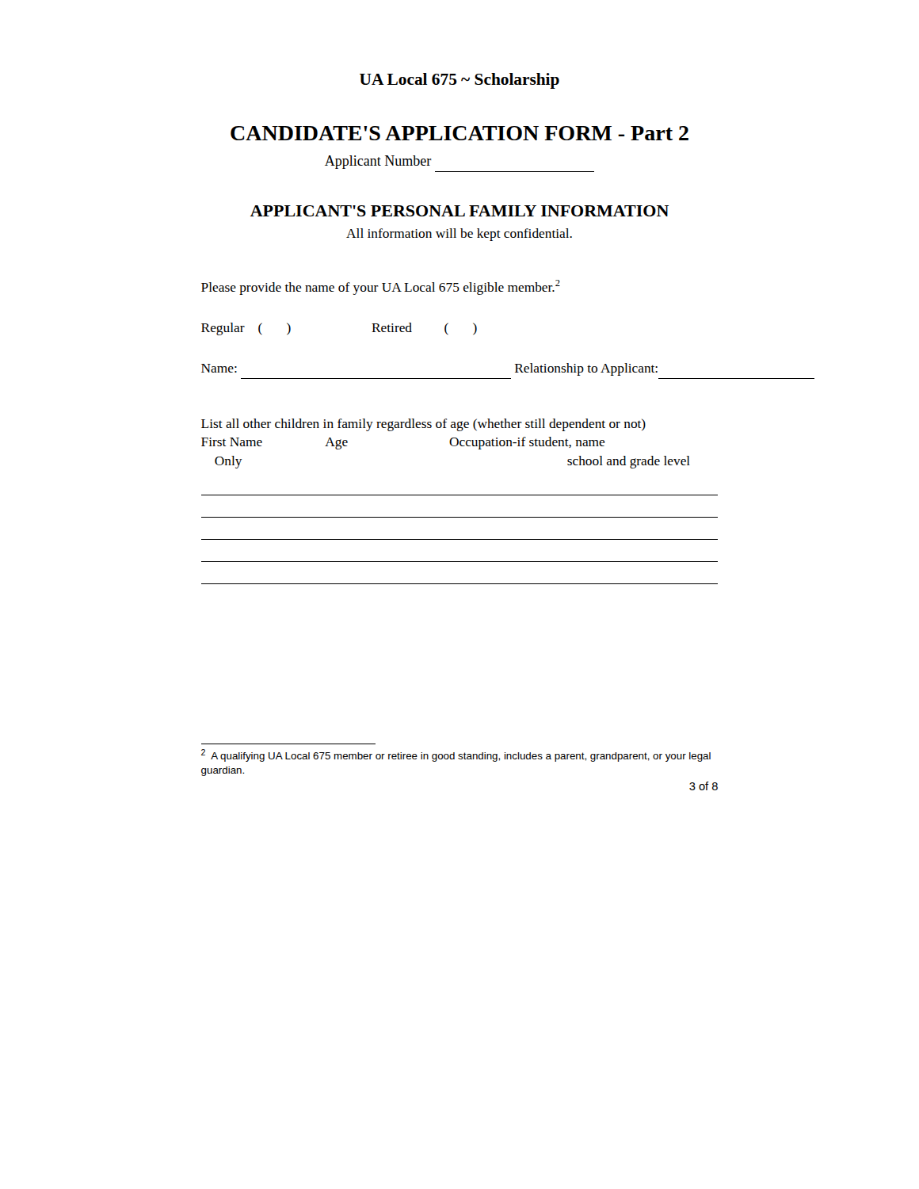UA Local 675 ~ Scholarship
CANDIDATE'S APPLICATION FORM - Part 2
Applicant Number
APPLICANT'S PERSONAL FAMILY INFORMATION
All information will be kept confidential.
Please provide the name of your UA Local 675 eligible member.2
| Regular | ( ) | Retired | ( ) |
Name: Relationship to Applicant:
List all other children in family regardless of age (whether still dependent or not)
| First Name Only | Age | Occupation-if student, name school and grade level |
2 A qualifying UA Local 675 member or retiree in good standing, includes a parent, grandparent, or your legal guardian.
3 of 8